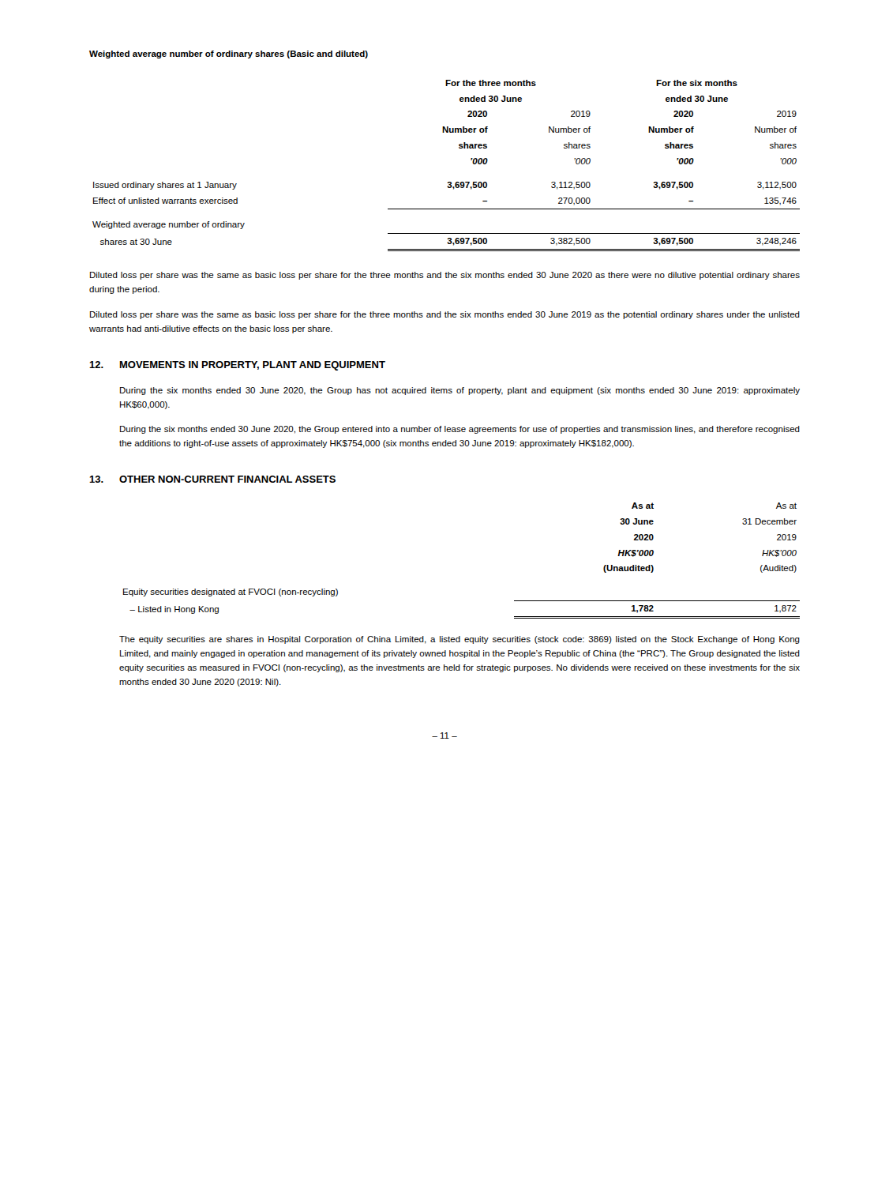Weighted average number of ordinary shares (Basic and diluted)
| | For the three months | For the six months |
| | ended 30 June | ended 30 June |
| | 2020 | 2019 | 2020 | 2019 |
| | Number of | Number of | Number of | Number of |
| | shares | shares | shares | shares |
| | ’000 | ’000 | ’000 | ’000 |
| Issued ordinary shares at 1 January | 3,697,500 | 3,112,500 | 3,697,500 | 3,112,500 |
| Effect of unlisted warrants exercised | – | 270,000 | – | 135,746 |
| Weighted average number of ordinary | | | | |
| shares at 30 June | 3,697,500 | 3,382,500 | 3,697,500 | 3,248,246 |
Diluted loss per share was the same as basic loss per share for the three months and the six months ended 30 June 2020 as there were no dilutive potential ordinary shares during the period.
Diluted loss per share was the same as basic loss per share for the three months and the six months ended 30 June 2019 as the potential ordinary shares under the unlisted warrants had anti-dilutive effects on the basic loss per share.
12. MOVEMENTS IN PROPERTY, PLANT AND EQUIPMENT
During the six months ended 30 June 2020, the Group has not acquired items of property, plant and equipment (six months ended 30 June 2019: approximately HK$60,000).
During the six months ended 30 June 2020, the Group entered into a number of lease agreements for use of properties and transmission lines, and therefore recognised the additions to right-of-use assets of approximately HK$754,000 (six months ended 30 June 2019: approximately HK$182,000).
13. OTHER NON-CURRENT FINANCIAL ASSETS
| | As at | As at |
| | 30 June | 31 December |
| | 2020 | 2019 |
| | HK$’000 | HK$’000 |
| | (Unaudited) | (Audited) |
| Equity securities designated at FVOCI (non-recycling) | | |
| – Listed in Hong Kong | 1,782 | 1,872 |
The equity securities are shares in Hospital Corporation of China Limited, a listed equity securities (stock code: 3869) listed on the Stock Exchange of Hong Kong Limited, and mainly engaged in operation and management of its privately owned hospital in the People’s Republic of China (the “PRC”). The Group designated the listed equity securities as measured in FVOCI (non-recycling), as the investments are held for strategic purposes. No dividends were received on these investments for the six months ended 30 June 2020 (2019: Nil).
– 11 –